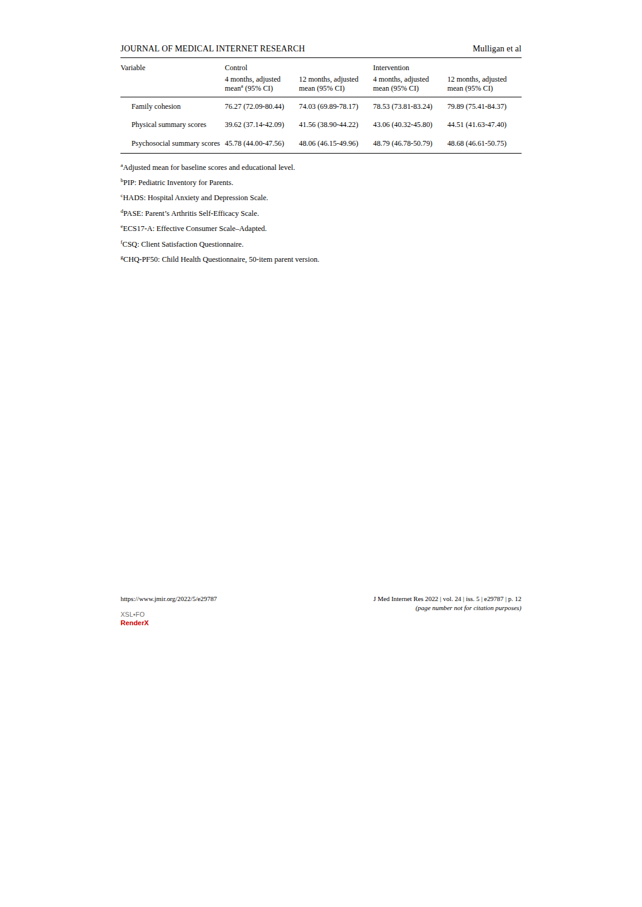Journal of Medical Internet Research
Mulligan et al
| Variable | Control | Intervention |
| --- | --- | --- |
| | 4 months, adjusted mean a (95% CI) | 12 months, adjusted mean (95% CI) | 4 months, adjusted mean (95% CI) | 12 months, adjusted mean (95% CI) |
| Family cohesion | 76.27 (72.09-80.44) | 74.03 (69.89-78.17) | 78.53 (73.81-83.24) | 79.89 (75.41-84.37) |
| Physical summary scores | 39.62 (37.14-42.09) | 41.56 (38.90-44.22) | 43.06 (40.32-45.80) | 44.51 (41.63-47.40) |
| Psychosocial summary scores | 45.78 (44.00-47.56) | 48.06 (46.15-49.96) | 48.79 (46.78-50.79) | 48.68 (46.61-50.75) |
aAdjusted mean for baseline scores and educational level.
bPIP: Pediatric Inventory for Parents.
cHADS: Hospital Anxiety and Depression Scale.
dPASE: Parent’s Arthritis Self-Efficacy Scale.
eECS17-A: Effective Consumer Scale–Adapted.
fCSQ: Client Satisfaction Questionnaire.
gCHQ-PF50: Child Health Questionnaire, 50-item parent version.
https://www.jmir.org/2022/5/e29787
J Med Internet Res 2022 | vol. 24 | iss. 5 | e29787 | p. 12
(page number not for citation purposes)
XSL•FO RenderX